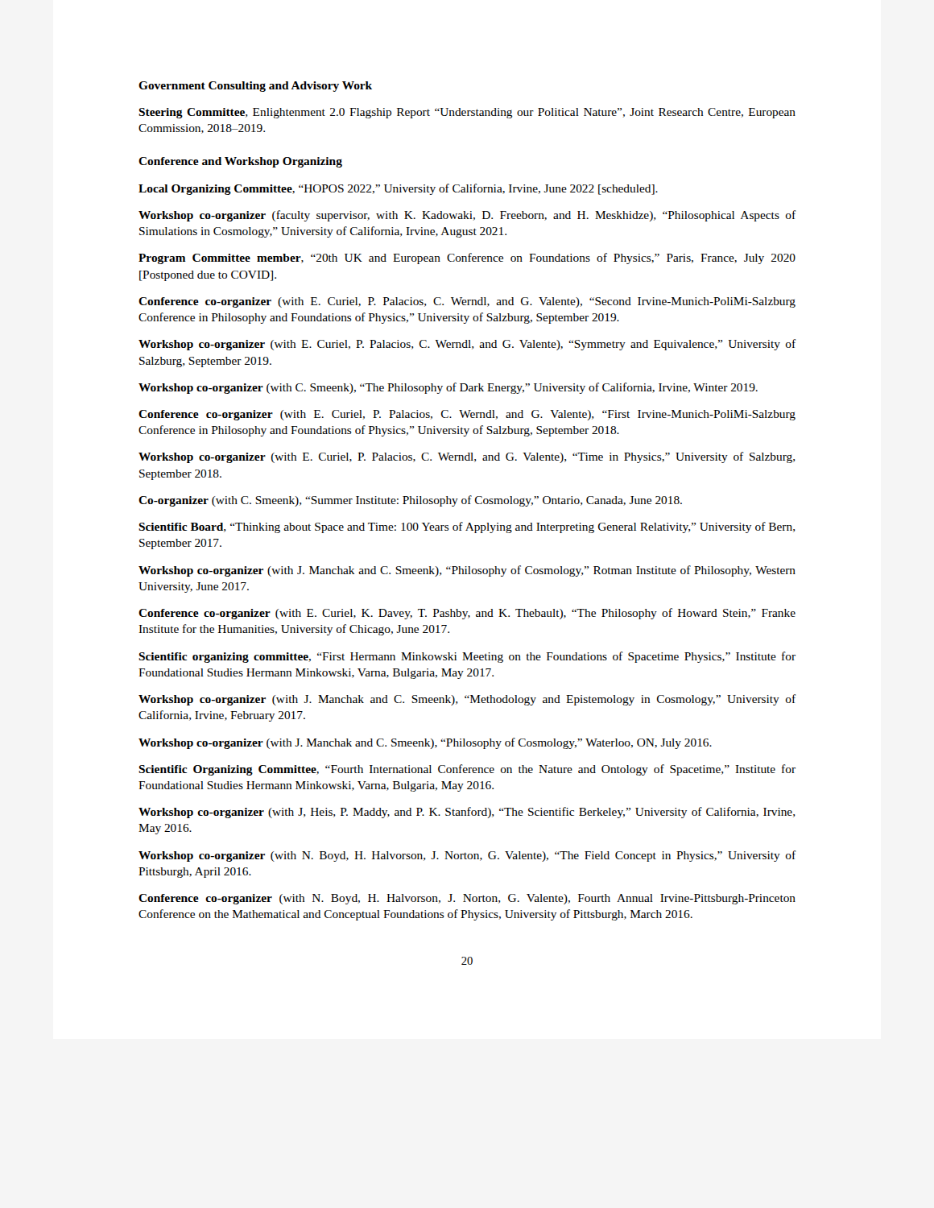Government Consulting and Advisory Work
Steering Committee, Enlightenment 2.0 Flagship Report “Understanding our Political Nature”, Joint Research Centre, European Commission, 2018–2019.
Conference and Workshop Organizing
Local Organizing Committee, “HOPOS 2022,” University of California, Irvine, June 2022 [scheduled].
Workshop co-organizer (faculty supervisor, with K. Kadowaki, D. Freeborn, and H. Meskhidze), “Philosophical Aspects of Simulations in Cosmology,” University of California, Irvine, August 2021.
Program Committee member, “20th UK and European Conference on Foundations of Physics,” Paris, France, July 2020 [Postponed due to COVID].
Conference co-organizer (with E. Curiel, P. Palacios, C. Werndl, and G. Valente), “Second Irvine-Munich-PoliMi-Salzburg Conference in Philosophy and Foundations of Physics,” University of Salzburg, September 2019.
Workshop co-organizer (with E. Curiel, P. Palacios, C. Werndl, and G. Valente), “Symmetry and Equivalence,” University of Salzburg, September 2019.
Workshop co-organizer (with C. Smeenk), “The Philosophy of Dark Energy,” University of California, Irvine, Winter 2019.
Conference co-organizer (with E. Curiel, P. Palacios, C. Werndl, and G. Valente), “First Irvine-Munich-PoliMi-Salzburg Conference in Philosophy and Foundations of Physics,” University of Salzburg, September 2018.
Workshop co-organizer (with E. Curiel, P. Palacios, C. Werndl, and G. Valente), “Time in Physics,” University of Salzburg, September 2018.
Co-organizer (with C. Smeenk), “Summer Institute: Philosophy of Cosmology,” Ontario, Canada, June 2018.
Scientific Board, “Thinking about Space and Time: 100 Years of Applying and Interpreting General Relativity,” University of Bern, September 2017.
Workshop co-organizer (with J. Manchak and C. Smeenk), “Philosophy of Cosmology,” Rotman Institute of Philosophy, Western University, June 2017.
Conference co-organizer (with E. Curiel, K. Davey, T. Pashby, and K. Thebault), “The Philosophy of Howard Stein,” Franke Institute for the Humanities, University of Chicago, June 2017.
Scientific organizing committee, “First Hermann Minkowski Meeting on the Foundations of Spacetime Physics,” Institute for Foundational Studies Hermann Minkowski, Varna, Bulgaria, May 2017.
Workshop co-organizer (with J. Manchak and C. Smeenk), “Methodology and Epistemology in Cosmology,” University of California, Irvine, February 2017.
Workshop co-organizer (with J. Manchak and C. Smeenk), “Philosophy of Cosmology,” Waterloo, ON, July 2016.
Scientific Organizing Committee, “Fourth International Conference on the Nature and Ontology of Spacetime,” Institute for Foundational Studies Hermann Minkowski, Varna, Bulgaria, May 2016.
Workshop co-organizer (with J, Heis, P. Maddy, and P. K. Stanford), “The Scientific Berkeley,” University of California, Irvine, May 2016.
Workshop co-organizer (with N. Boyd, H. Halvorson, J. Norton, G. Valente), “The Field Concept in Physics,” University of Pittsburgh, April 2016.
Conference co-organizer (with N. Boyd, H. Halvorson, J. Norton, G. Valente), Fourth Annual Irvine-Pittsburgh-Princeton Conference on the Mathematical and Conceptual Foundations of Physics, University of Pittsburgh, March 2016.
20